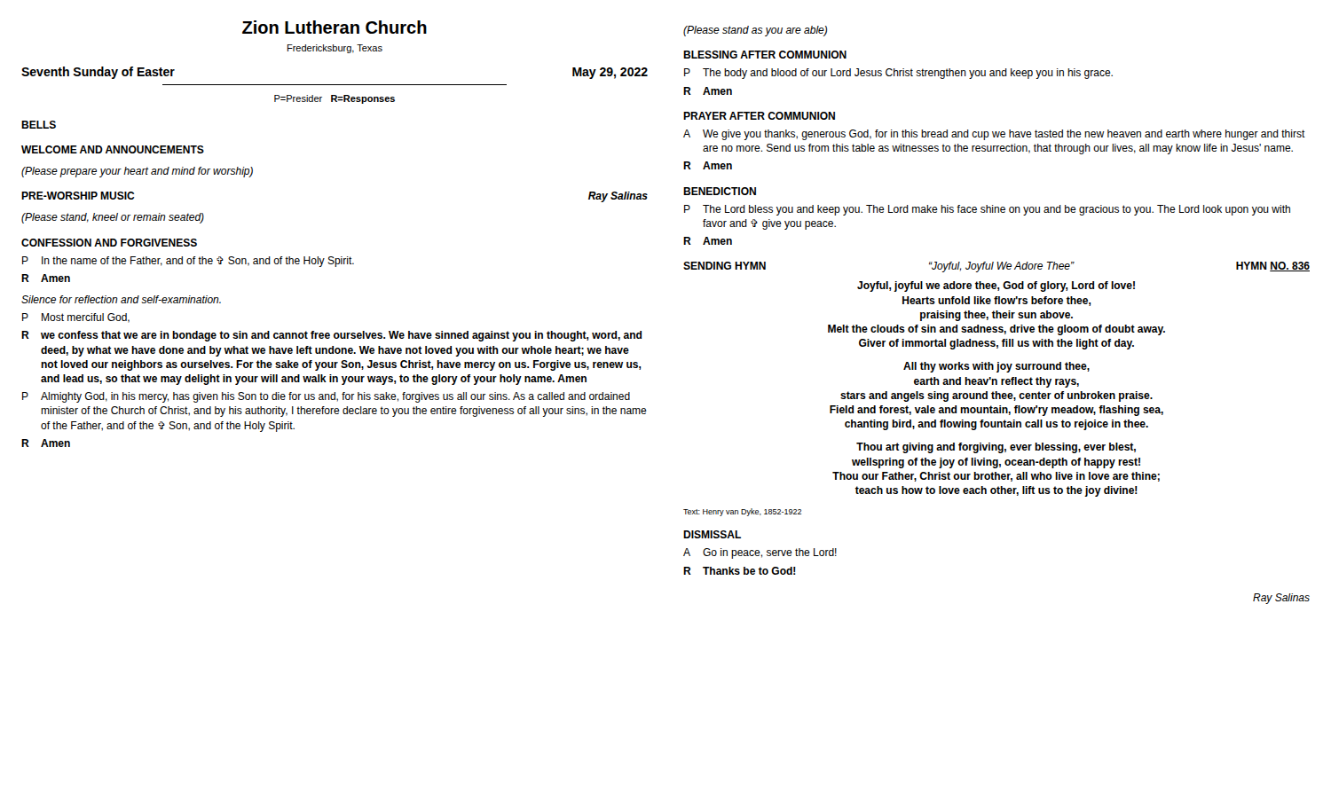Zion Lutheran Church
Fredericksburg, Texas
Seventh Sunday of Easter May 29, 2022
P=Presider R=Responses
Bells
Welcome and Announcements
(Please prepare your heart and mind for worship)
Pre-Worship Music
Ray Salinas
(Please stand, kneel or remain seated)
Confession and Forgiveness
P
In the name of the Father, and of the ✞ Son, and of the Holy Spirit.
R
Amen
Silence for reflection and self-examination.
P
Most merciful God,
R
we confess that we are in bondage to sin and cannot free ourselves. We have sinned against you in thought, word, and deed, by what we have done and by what we have left undone. We have not loved you with our whole heart; we have not loved our neighbors as ourselves. For the sake of your Son, Jesus Christ, have mercy on us. Forgive us, renew us, and lead us, so that we may delight in your will and walk in your ways, to the glory of your holy name. Amen
P
Almighty God, in his mercy, has given his Son to die for us and, for his sake, forgives us all our sins. As a called and ordained minister of the Church of Christ, and by his authority, I therefore declare to you the entire forgiveness of all your sins, in the name of the Father, and of the ✞ Son, and of the Holy Spirit.
R
Amen
(Please stand as you are able)
Blessing After Communion
P
The body and blood of our Lord Jesus Christ strengthen you and keep you in his grace.
R
Amen
Prayer After Communion
A
We give you thanks, generous God, for in this bread and cup we have tasted the new heaven and earth where hunger and thirst are no more. Send us from this table as witnesses to the resurrection, that through our lives, all may know life in Jesus' name.
R
Amen
Benediction
P
The Lord bless you and keep you. The Lord make his face shine on you and be gracious to you. The Lord look upon you with favor and ✞ give you peace.
R
Amen
Sending Hymn “Joyful, Joyful We Adore Thee” Hymn No. 836
Joyful, joyful we adore thee, God of glory, Lord of love!
Hearts unfold like flow'rs before thee,
praising thee, their sun above.
Melt the clouds of sin and sadness, drive the gloom of doubt away.
Giver of immortal gladness, fill us with the light of day.
All thy works with joy surround thee,
earth and heav'n reflect thy rays,
stars and angels sing around thee, center of unbroken praise.
Field and forest, vale and mountain, flow'ry meadow, flashing sea,
chanting bird, and flowing fountain call us to rejoice in thee.
Thou art giving and forgiving, ever blessing, ever blest,
wellspring of the joy of living, ocean-depth of happy rest!
Thou our Father, Christ our brother, all who live in love are thine;
teach us how to love each other, lift us to the joy divine!
Text: Henry van Dyke, 1852-1922
Dismissal
A
Go in peace, serve the Lord!
R
Thanks be to God!
Ray Salinas